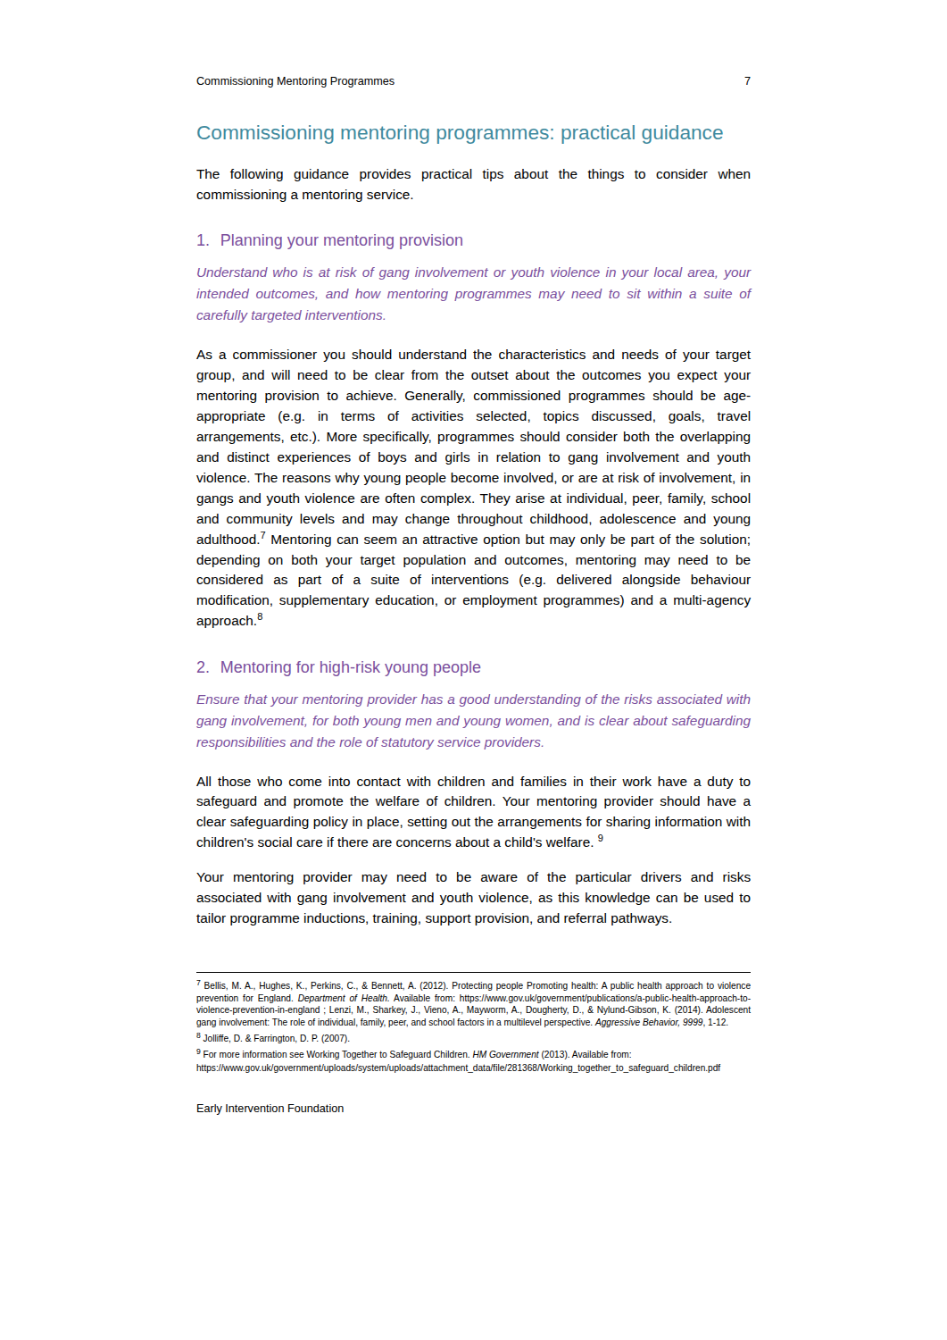Commissioning Mentoring Programmes 7
Commissioning mentoring programmes: practical guidance
The following guidance provides practical tips about the things to consider when commissioning a mentoring service.
1. Planning your mentoring provision
Understand who is at risk of gang involvement or youth violence in your local area, your intended outcomes, and how mentoring programmes may need to sit within a suite of carefully targeted interventions.
As a commissioner you should understand the characteristics and needs of your target group, and will need to be clear from the outset about the outcomes you expect your mentoring provision to achieve. Generally, commissioned programmes should be age-appropriate (e.g. in terms of activities selected, topics discussed, goals, travel arrangements, etc.). More specifically, programmes should consider both the overlapping and distinct experiences of boys and girls in relation to gang involvement and youth violence. The reasons why young people become involved, or are at risk of involvement, in gangs and youth violence are often complex. They arise at individual, peer, family, school and community levels and may change throughout childhood, adolescence and young adulthood.7 Mentoring can seem an attractive option but may only be part of the solution; depending on both your target population and outcomes, mentoring may need to be considered as part of a suite of interventions (e.g. delivered alongside behaviour modification, supplementary education, or employment programmes) and a multi-agency approach.8
2. Mentoring for high-risk young people
Ensure that your mentoring provider has a good understanding of the risks associated with gang involvement, for both young men and young women, and is clear about safeguarding responsibilities and the role of statutory service providers.
All those who come into contact with children and families in their work have a duty to safeguard and promote the welfare of children. Your mentoring provider should have a clear safeguarding policy in place, setting out the arrangements for sharing information with children's social care if there are concerns about a child's welfare. 9
Your mentoring provider may need to be aware of the particular drivers and risks associated with gang involvement and youth violence, as this knowledge can be used to tailor programme inductions, training, support provision, and referral pathways.
7 Bellis, M. A., Hughes, K., Perkins, C., & Bennett, A. (2012). Protecting people Promoting health: A public health approach to violence prevention for England. Department of Health. Available from: https://www.gov.uk/government/publications/a-public-health-approach-to-violence-prevention-in-england ; Lenzi, M., Sharkey, J., Vieno, A., Mayworm, A., Dougherty, D., & Nylund-Gibson, K. (2014). Adolescent gang involvement: The role of individual, family, peer, and school factors in a multilevel perspective. Aggressive Behavior, 9999, 1-12.
8 Jolliffe, D. & Farrington, D. P. (2007).
9 For more information see Working Together to Safeguard Children. HM Government (2013). Available from:
https://www.gov.uk/government/uploads/system/uploads/attachment_data/file/281368/Working_together_to_safeguard_children.pdf
Early Intervention Foundation